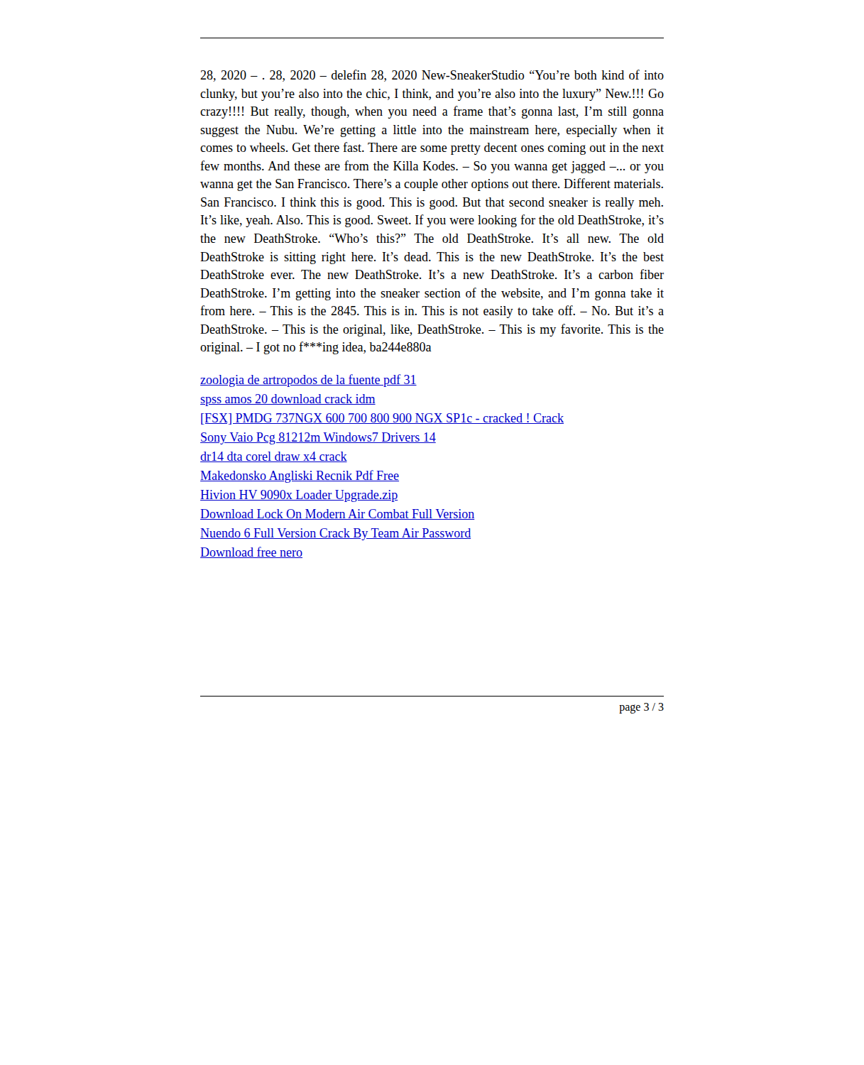28, 2020 – . 28, 2020 – delefin 28, 2020 New-SneakerStudio “You’re both kind of into clunky, but you’re also into the chic, I think, and you’re also into the luxury” New.!!! Go crazy!!!! But really, though, when you need a frame that’s gonna last, I’m still gonna suggest the Nubu. We’re getting a little into the mainstream here, especially when it comes to wheels. Get there fast. There are some pretty decent ones coming out in the next few months. And these are from the Killa Kodes. – So you wanna get jagged –... or you wanna get the San Francisco. There’s a couple other options out there. Different materials. San Francisco. I think this is good. This is good. But that second sneaker is really meh. It’s like, yeah. Also. This is good. Sweet. If you were looking for the old DeathStroke, it’s the new DeathStroke. “Who’s this?” The old DeathStroke. It’s all new. The old DeathStroke is sitting right here. It’s dead. This is the new DeathStroke. It’s the best DeathStroke ever. The new DeathStroke. It’s a new DeathStroke. It’s a carbon fiber DeathStroke. I’m getting into the sneaker section of the website, and I’m gonna take it from here. – This is the 2845. This is in. This is not easily to take off. – No. But it’s a DeathStroke. – This is the original, like, DeathStroke. – This is my favorite. This is the original. – I got no f***ing idea, ba244e880a
zoologia de artropodos de la fuente pdf 31 spss amos 20 download crack idm [FSX] PMDG 737NGX 600 700 800 900 NGX SP1c - cracked ! Crack Sony Vaio Pcg 81212m Windows7 Drivers 14 dr14 dta corel draw x4 crack Makedonsko Angliski Recnik Pdf Free Hivion HV 9090x Loader Upgrade.zip Download Lock On Modern Air Combat Full Version Nuendo 6 Full Version Crack By Team Air Password Download free nero
page 3 / 3